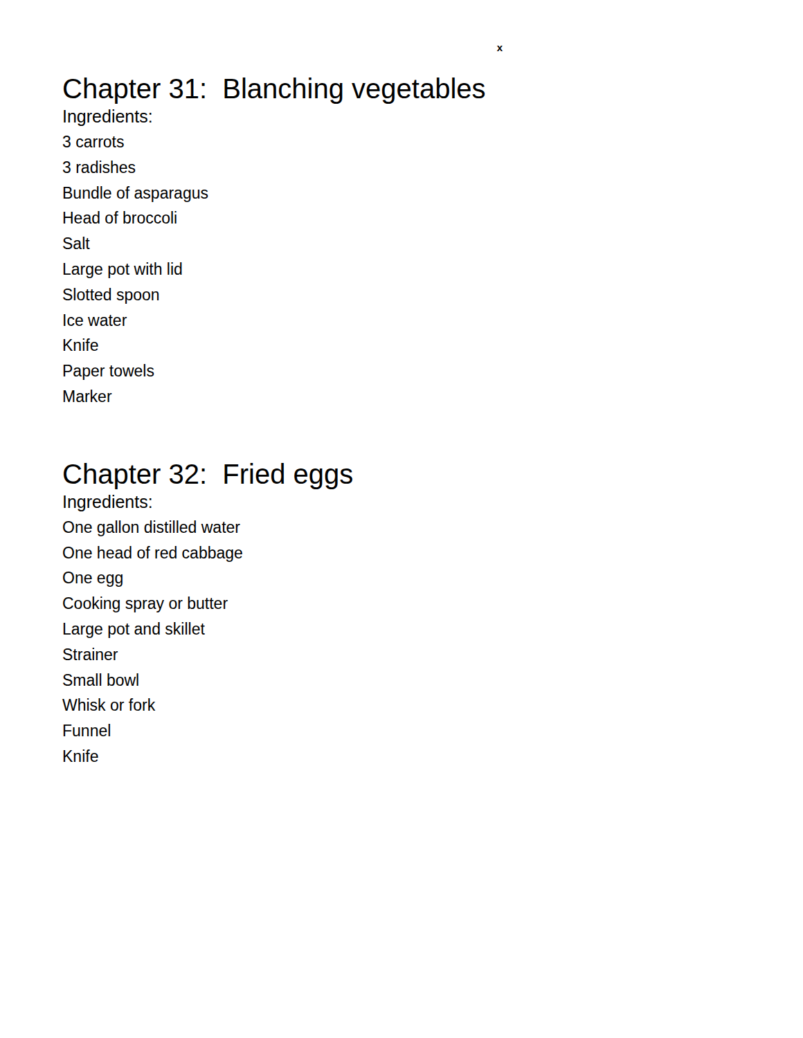x
Chapter 31: Blanching vegetables
Ingredients:
3 carrots
3 radishes
Bundle of asparagus
Head of broccoli
Salt
Large pot with lid
Slotted spoon
Ice water
Knife
Paper towels
Marker
Chapter 32: Fried eggs
Ingredients:
One gallon distilled water
One head of red cabbage
One egg
Cooking spray or butter
Large pot and skillet
Strainer
Small bowl
Whisk or fork
Funnel
Knife